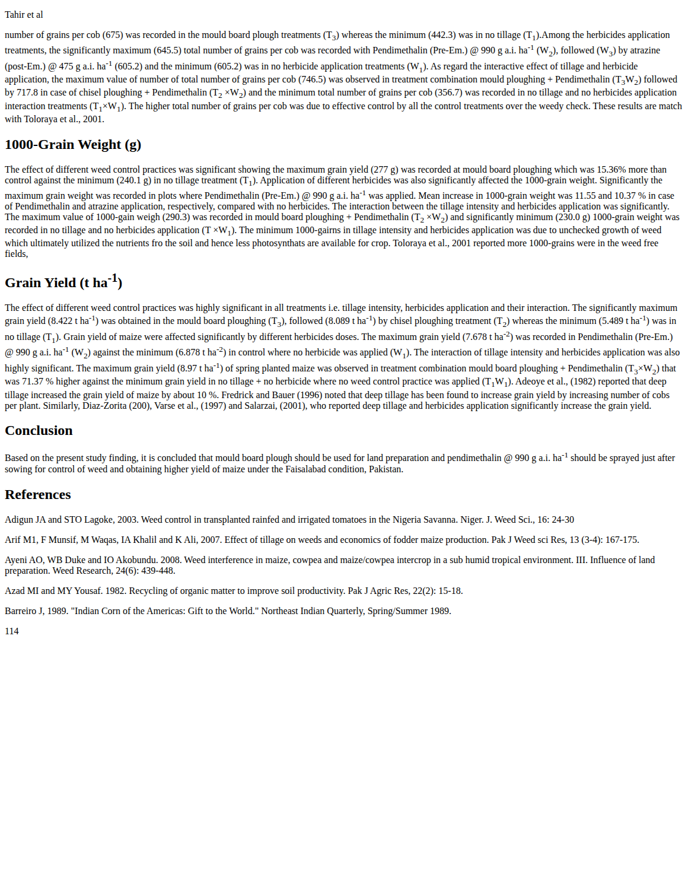Tahir et al
number of grains per cob (675) was recorded in the mould board plough treatments (T3) whereas the minimum (442.3) was in no tillage (T1).Among the herbicides application treatments, the significantly maximum (645.5) total number of grains per cob was recorded with Pendimethalin (Pre-Em.) @ 990 g a.i. ha-1 (W2), followed (W3) by atrazine (post-Em.) @ 475 g a.i. ha-1 (605.2) and the minimum (605.2) was in no herbicide application treatments (W1). As regard the interactive effect of tillage and herbicide application, the maximum value of number of total number of grains per cob (746.5) was observed in treatment combination mould ploughing + Pendimethalin (T3W2) followed by 717.8 in case of chisel ploughing + Pendimethalin (T2 ×W2) and the minimum total number of grains per cob (356.7) was recorded in no tillage and no herbicides application interaction treatments (T1×W1). The higher total number of grains per cob was due to effective control by all the control treatments over the weedy check. These results are match with Toloraya et al., 2001.
1000-Grain Weight (g)
The effect of different weed control practices was significant showing the maximum grain yield (277 g) was recorded at mould board ploughing which was 15.36% more than control against the minimum (240.1 g) in no tillage treatment (T1). Application of different herbicides was also significantly affected the 1000-grain weight. Significantly the maximum grain weight was recorded in plots where Pendimethalin (Pre-Em.) @ 990 g a.i. ha-1 was applied. Mean increase in 1000-grain weight was 11.55 and 10.37 % in case of Pendimethalin and atrazine application, respectively, compared with no herbicides. The interaction between the tillage intensity and herbicides application was significantly. The maximum value of 1000-gain weigh (290.3) was recorded in mould board ploughing + Pendimethalin (T2 ×W2) and significantly minimum (230.0 g) 1000-grain weight was recorded in no tillage and no herbicides application (T ×W1). The minimum 1000-gairns in tillage intensity and herbicides application was due to unchecked growth of weed which ultimately utilized the nutrients fro the soil and hence less photosynthats are available for crop. Toloraya et al., 2001 reported more 1000-grains were in the weed free fields,
Grain Yield (t ha-1)
The effect of different weed control practices was highly significant in all treatments i.e. tillage intensity, herbicides application and their interaction. The significantly maximum grain yield (8.422 t ha-1) was obtained in the mould board ploughing (T3), followed (8.089 t ha-1) by chisel ploughing treatment (T2) whereas the minimum (5.489 t ha-1) was in no tillage (T1). Grain yield of maize were affected significantly by different herbicides doses. The maximum grain yield (7.678 t ha-2) was recorded in Pendimethalin (Pre-Em.) @ 990 g a.i. ha-1 (W2) against the minimum (6.878 t ha-2) in control where no herbicide was applied (W1). The interaction of tillage intensity and herbicides application was also highly significant. The maximum grain yield (8.97 t ha-1) of spring planted maize was observed in treatment combination mould board ploughing + Pendimethalin (T3×W2) that was 71.37 % higher against the minimum grain yield in no tillage + no herbicide where no weed control practice was applied (T1W1). Adeoye et al., (1982) reported that deep tillage increased the grain yield of maize by about 10 %. Fredrick and Bauer (1996) noted that deep tillage has been found to increase grain yield by increasing number of cobs per plant. Similarly, Diaz-Zorita (200), Varse et al., (1997) and Salarzai, (2001), who reported deep tillage and herbicides application significantly increase the grain yield.
Conclusion
Based on the present study finding, it is concluded that mould board plough should be used for land preparation and pendimethalin @ 990 g a.i. ha-1 should be sprayed just after sowing for control of weed and obtaining higher yield of maize under the Faisalabad condition, Pakistan.
References
Adigun JA and STO Lagoke, 2003. Weed control in transplanted rainfed and irrigated tomatoes in the Nigeria Savanna. Niger. J. Weed Sci., 16: 24-30
Arif M1, F Munsif, M Waqas, IA Khalil and K Ali, 2007. Effect of tillage on weeds and economics of fodder maize production. Pak J Weed sci Res, 13 (3-4): 167-175.
Ayeni AO, WB Duke and IO Akobundu. 2008. Weed interference in maize, cowpea and maize/cowpea intercrop in a sub humid tropical environment. III. Influence of land preparation. Weed Research, 24(6): 439-448.
Azad MI and MY Yousaf. 1982. Recycling of organic matter to improve soil productivity. Pak J Agric Res, 22(2): 15-18.
Barreiro J, 1989. "Indian Corn of the Americas: Gift to the World." Northeast Indian Quarterly, Spring/Summer 1989.
114